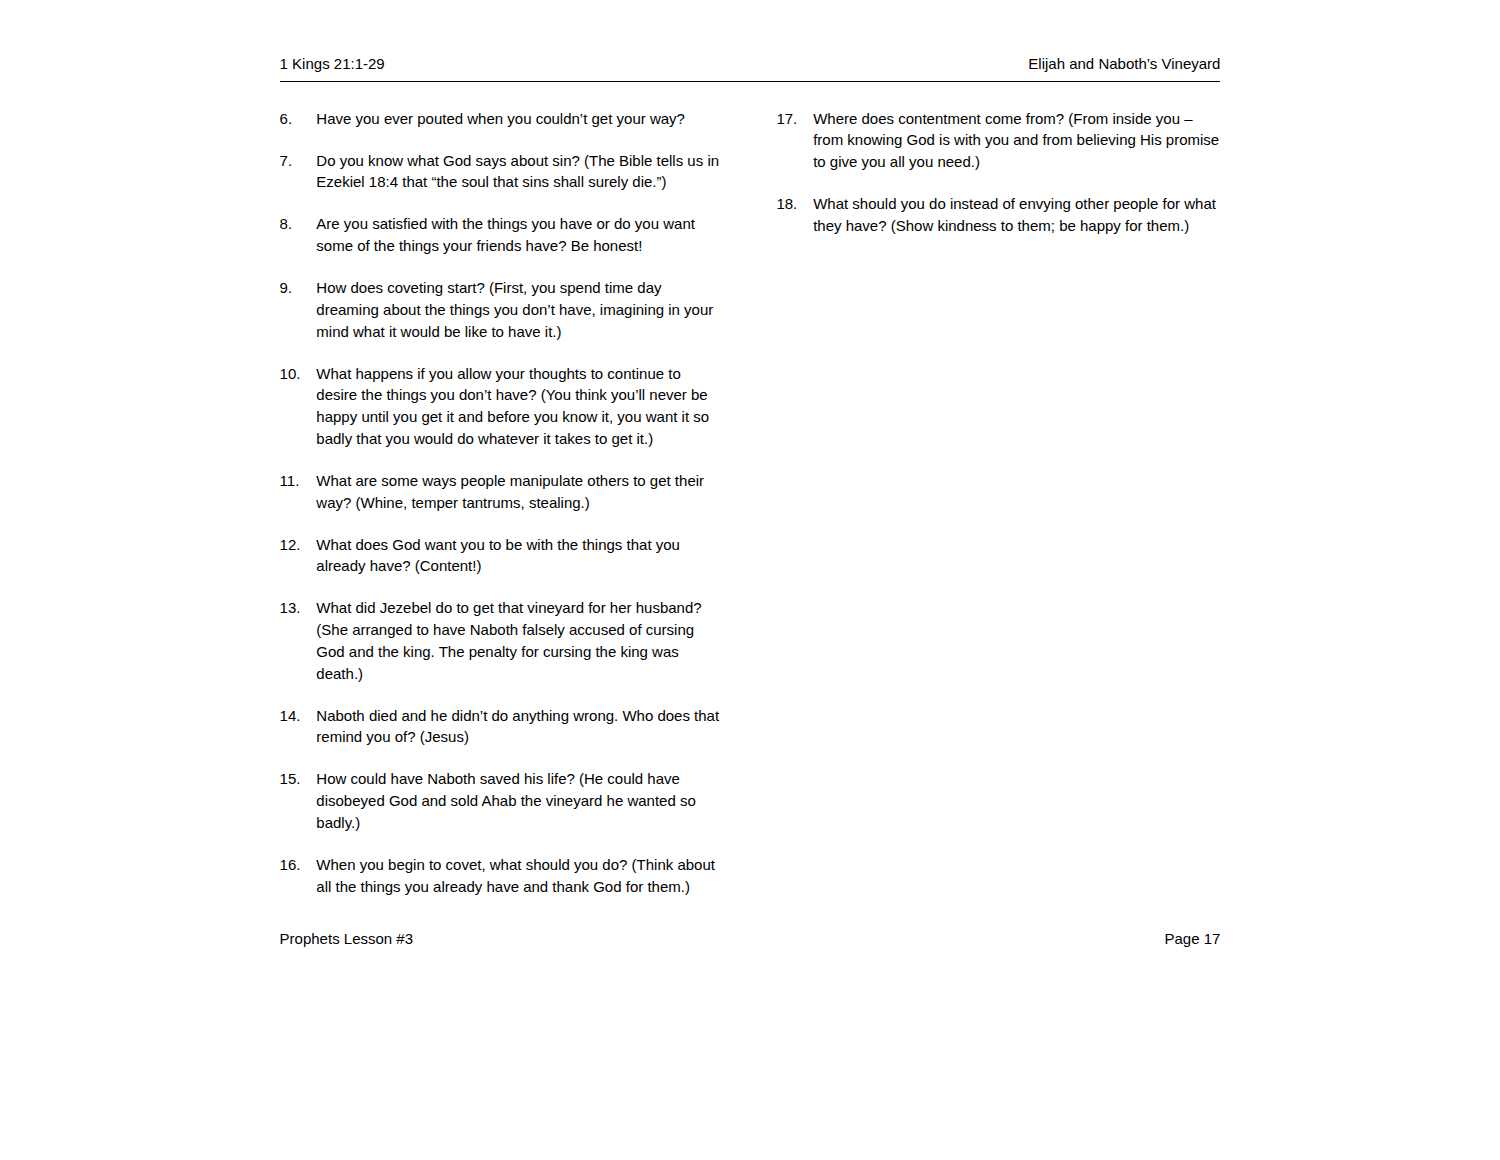1 Kings 21:1-29
Elijah and Naboth’s Vineyard
6. Have you ever pouted when you couldn’t get your way?
7. Do you know what God says about sin? (The Bible tells us in Ezekiel 18:4 that “the soul that sins shall surely die.”)
8. Are you satisfied with the things you have or do you want some of the things your friends have? Be honest!
9. How does coveting start? (First, you spend time day dreaming about the things you don’t have, imagining in your mind what it would be like to have it.)
10. What happens if you allow your thoughts to continue to desire the things you don’t have? (You think you’ll never be happy until you get it and before you know it, you want it so badly that you would do whatever it takes to get it.)
11. What are some ways people manipulate others to get their way? (Whine, temper tantrums, stealing.)
12. What does God want you to be with the things that you already have? (Content!)
13. What did Jezebel do to get that vineyard for her husband? (She arranged to have Naboth falsely accused of cursing God and the king. The penalty for cursing the king was death.)
14. Naboth died and he didn’t do anything wrong. Who does that remind you of? (Jesus)
15. How could have Naboth saved his life? (He could have disobeyed God and sold Ahab the vineyard he wanted so badly.)
16. When you begin to covet, what should you do? (Think about all the things you already have and thank God for them.)
17. Where does contentment come from? (From inside you – from knowing God is with you and from believing His promise to give you all you need.)
18. What should you do instead of envying other people for what they have? (Show kindness to them; be happy for them.)
Prophets Lesson #3
Page 17